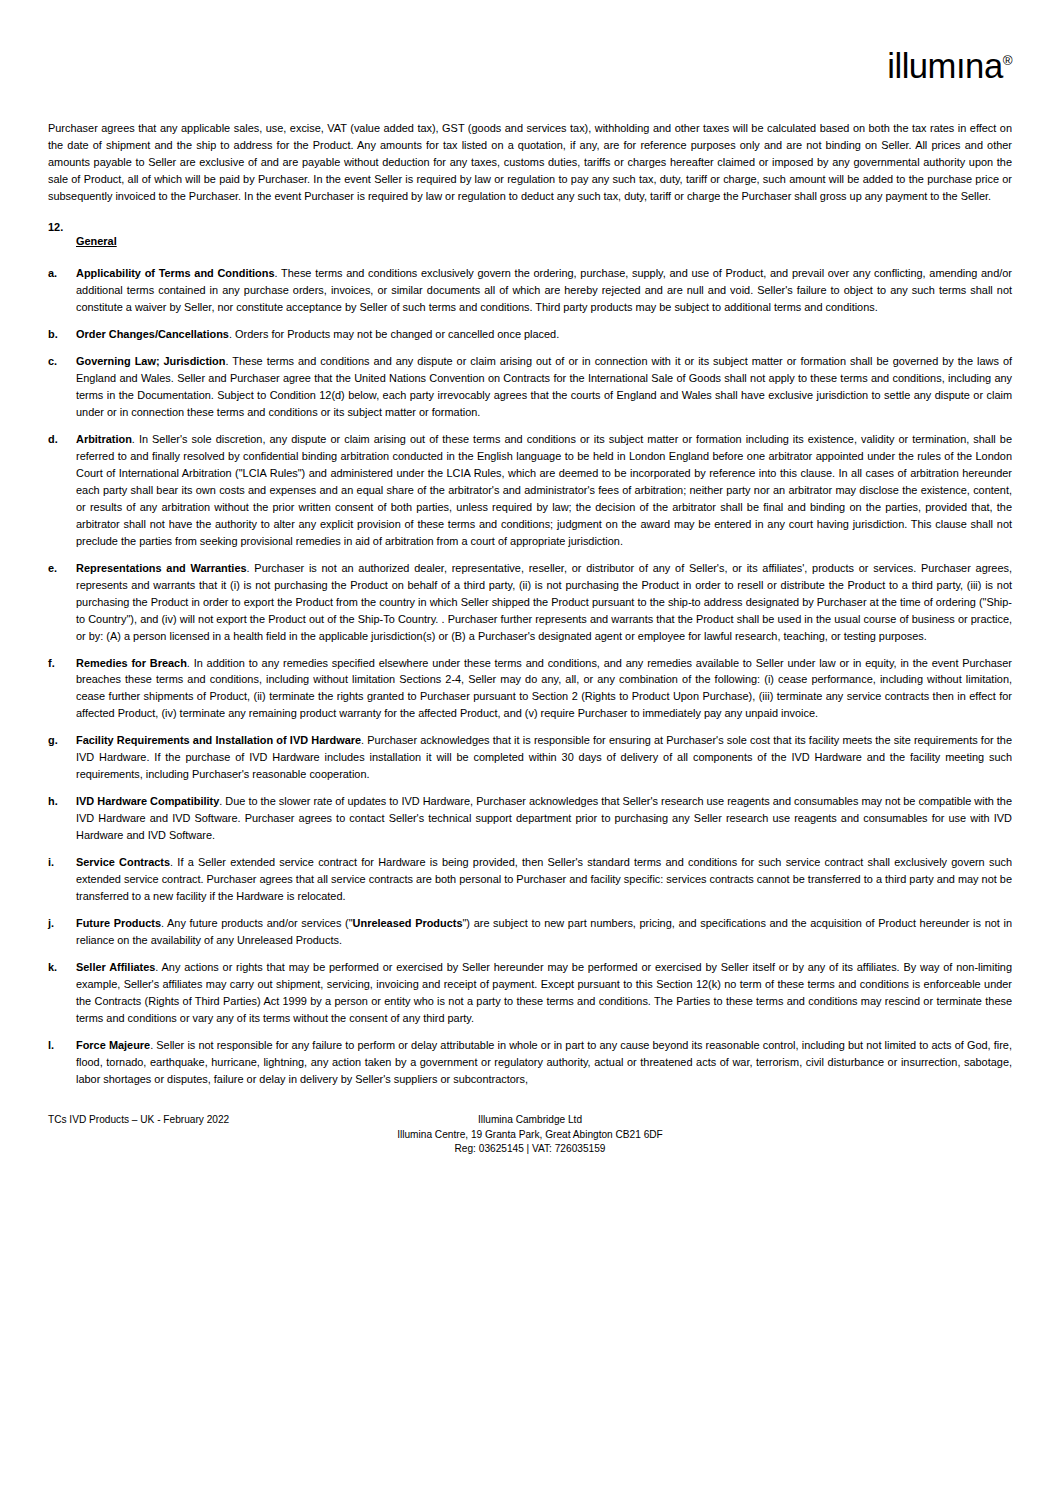illumına®
Purchaser agrees that any applicable sales, use, excise, VAT (value added tax), GST (goods and services tax), withholding and other taxes will be calculated based on both the tax rates in effect on the date of shipment and the ship to address for the Product. Any amounts for tax listed on a quotation, if any, are for reference purposes only and are not binding on Seller. All prices and other amounts payable to Seller are exclusive of and are payable without deduction for any taxes, customs duties, tariffs or charges hereafter claimed or imposed by any governmental authority upon the sale of Product, all of which will be paid by Purchaser. In the event Seller is required by law or regulation to pay any such tax, duty, tariff or charge, such amount will be added to the purchase price or subsequently invoiced to the Purchaser. In the event Purchaser is required by law or regulation to deduct any such tax, duty, tariff or charge the Purchaser shall gross up any payment to the Seller.
12.
General
a.
Applicability of Terms and Conditions. These terms and conditions exclusively govern the ordering, purchase, supply, and use of Product, and prevail over any conflicting, amending and/or additional terms contained in any purchase orders, invoices, or similar documents all of which are hereby rejected and are null and void. Seller's failure to object to any such terms shall not constitute a waiver by Seller, nor constitute acceptance by Seller of such terms and conditions. Third party products may be subject to additional terms and conditions.
b.
Order Changes/Cancellations. Orders for Products may not be changed or cancelled once placed.
c.
Governing Law; Jurisdiction. These terms and conditions and any dispute or claim arising out of or in connection with it or its subject matter or formation shall be governed by the laws of England and Wales. Seller and Purchaser agree that the United Nations Convention on Contracts for the International Sale of Goods shall not apply to these terms and conditions, including any terms in the Documentation. Subject to Condition 12(d) below, each party irrevocably agrees that the courts of England and Wales shall have exclusive jurisdiction to settle any dispute or claim under or in connection these terms and conditions or its subject matter or formation.
d.
Arbitration. In Seller's sole discretion, any dispute or claim arising out of these terms and conditions or its subject matter or formation including its existence, validity or termination, shall be referred to and finally resolved by confidential binding arbitration conducted in the English language to be held in London England before one arbitrator appointed under the rules of the London Court of International Arbitration ("LCIA Rules") and administered under the LCIA Rules, which are deemed to be incorporated by reference into this clause. In all cases of arbitration hereunder each party shall bear its own costs and expenses and an equal share of the arbitrator's and administrator's fees of arbitration; neither party nor an arbitrator may disclose the existence, content, or results of any arbitration without the prior written consent of both parties, unless required by law; the decision of the arbitrator shall be final and binding on the parties, provided that, the arbitrator shall not have the authority to alter any explicit provision of these terms and conditions; judgment on the award may be entered in any court having jurisdiction. This clause shall not preclude the parties from seeking provisional remedies in aid of arbitration from a court of appropriate jurisdiction.
e.
Representations and Warranties. Purchaser is not an authorized dealer, representative, reseller, or distributor of any of Seller's, or its affiliates', products or services. Purchaser agrees, represents and warrants that it (i) is not purchasing the Product on behalf of a third party, (ii) is not purchasing the Product in order to resell or distribute the Product to a third party, (iii) is not purchasing the Product in order to export the Product from the country in which Seller shipped the Product pursuant to the ship-to address designated by Purchaser at the time of ordering ("Ship-to Country"), and (iv) will not export the Product out of the Ship-To Country. . Purchaser further represents and warrants that the Product shall be used in the usual course of business or practice, or by: (A) a person licensed in a health field in the applicable jurisdiction(s) or (B) a Purchaser's designated agent or employee for lawful research, teaching, or testing purposes.
f.
Remedies for Breach. In addition to any remedies specified elsewhere under these terms and conditions, and any remedies available to Seller under law or in equity, in the event Purchaser breaches these terms and conditions, including without limitation Sections 2-4, Seller may do any, all, or any combination of the following: (i) cease performance, including without limitation, cease further shipments of Product, (ii) terminate the rights granted to Purchaser pursuant to Section 2 (Rights to Product Upon Purchase), (iii) terminate any service contracts then in effect for affected Product, (iv) terminate any remaining product warranty for the affected Product, and (v) require Purchaser to immediately pay any unpaid invoice.
g.
Facility Requirements and Installation of IVD Hardware. Purchaser acknowledges that it is responsible for ensuring at Purchaser's sole cost that its facility meets the site requirements for the IVD Hardware. If the purchase of IVD Hardware includes installation it will be completed within 30 days of delivery of all components of the IVD Hardware and the facility meeting such requirements, including Purchaser's reasonable cooperation.
h.
IVD Hardware Compatibility. Due to the slower rate of updates to IVD Hardware, Purchaser acknowledges that Seller's research use reagents and consumables may not be compatible with the IVD Hardware and IVD Software. Purchaser agrees to contact Seller's technical support department prior to purchasing any Seller research use reagents and consumables for use with IVD Hardware and IVD Software.
i.
Service Contracts. If a Seller extended service contract for Hardware is being provided, then Seller's standard terms and conditions for such service contract shall exclusively govern such extended service contract. Purchaser agrees that all service contracts are both personal to Purchaser and facility specific: services contracts cannot be transferred to a third party and may not be transferred to a new facility if the Hardware is relocated.
j.
Future Products. Any future products and/or services ("Unreleased Products") are subject to new part numbers, pricing, and specifications and the acquisition of Product hereunder is not in reliance on the availability of any Unreleased Products.
k.
Seller Affiliates. Any actions or rights that may be performed or exercised by Seller hereunder may be performed or exercised by Seller itself or by any of its affiliates. By way of non-limiting example, Seller's affiliates may carry out shipment, servicing, invoicing and receipt of payment. Except pursuant to this Section 12(k) no term of these terms and conditions is enforceable under the Contracts (Rights of Third Parties) Act 1999 by a person or entity who is not a party to these terms and conditions. The Parties to these terms and conditions may rescind or terminate these terms and conditions or vary any of its terms without the consent of any third party.
l.
Force Majeure. Seller is not responsible for any failure to perform or delay attributable in whole or in part to any cause beyond its reasonable control, including but not limited to acts of God, fire, flood, tornado, earthquake, hurricane, lightning, any action taken by a government or regulatory authority, actual or threatened acts of war, terrorism, civil disturbance or insurrection, sabotage, labor shortages or disputes, failure or delay in delivery by Seller's suppliers or subcontractors,
TCs IVD Products – UK - February 2022
Illumina Cambridge Ltd
Illumina Centre, 19 Granta Park, Great Abington CB21 6DF
Reg: 03625145 | VAT: 726035159